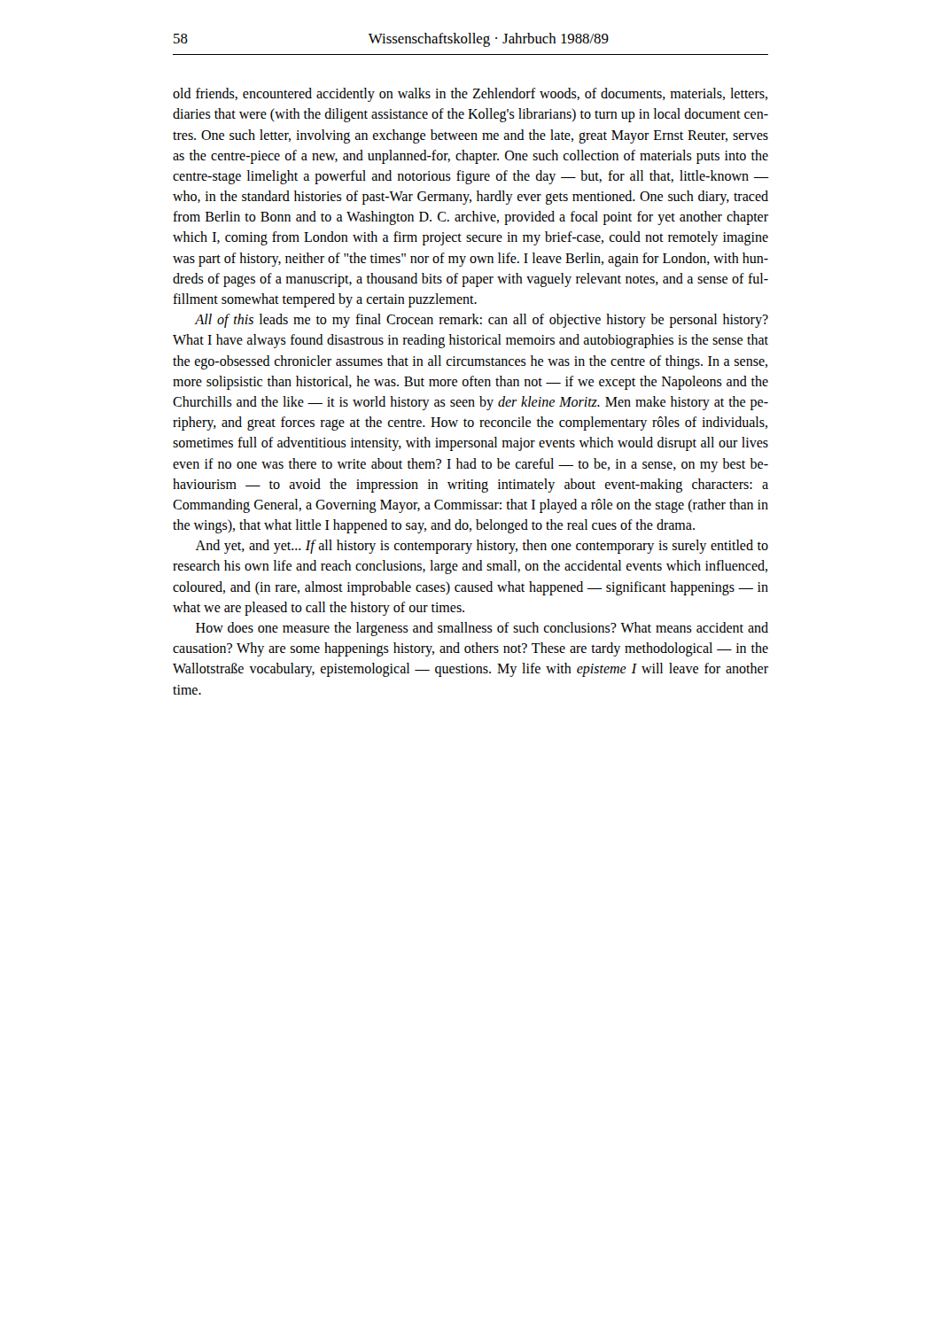58 Wissenschaftskolleg · Jahrbuch 1988/89
old friends, encountered accidently on walks in the Zehlendorf woods, of documents, materials, letters, diaries that were (with the diligent assistance of the Kolleg's librarians) to turn up in local document centres. One such letter, involving an exchange between me and the late, great Mayor Ernst Reuter, serves as the centre-piece of a new, and unplanned-for, chapter. One such collection of materials puts into the centre-stage limelight a powerful and notorious figure of the day — but, for all that, little-known — who, in the standard histories of past-War Germany, hardly ever gets mentioned. One such diary, traced from Berlin to Bonn and to a Washington D. C. archive, provided a focal point for yet another chapter which I, coming from London with a firm project secure in my brief-case, could not remotely imagine was part of history, neither of "the times" nor of my own life. I leave Berlin, again for London, with hundreds of pages of a manuscript, a thousand bits of paper with vaguely relevant notes, and a sense of fulfillment somewhat tempered by a certain puzzlement.
All of this leads me to my final Crocean remark: can all of objective history be personal history? What I have always found disastrous in reading historical memoirs and autobiographies is the sense that the ego-obsessed chronicler assumes that in all circumstances he was in the centre of things. In a sense, more solipsistic than historical, he was. But more often than not — if we except the Napoleons and the Churchills and the like — it is world history as seen by der kleine Moritz. Men make history at the periphery, and great forces rage at the centre. How to reconcile the complementary rôles of individuals, sometimes full of adventitious intensity, with impersonal major events which would disrupt all our lives even if no one was there to write about them? I had to be careful — to be, in a sense, on my best behaviourism — to avoid the impression in writing intimately about event-making characters: a Commanding General, a Governing Mayor, a Commissar: that I played a rôle on the stage (rather than in the wings), that what little I happened to say, and do, belonged to the real cues of the drama.
And yet, and yet... If all history is contemporary history, then one contemporary is surely entitled to research his own life and reach conclusions, large and small, on the accidental events which influenced, coloured, and (in rare, almost improbable cases) caused what happened — significant happenings — in what we are pleased to call the history of our times.
How does one measure the largeness and smallness of such conclusions? What means accident and causation? Why are some happenings history, and others not? These are tardy methodological — in the Wallotstraße vocabulary, epistemological — questions. My life with episteme I will leave for another time.